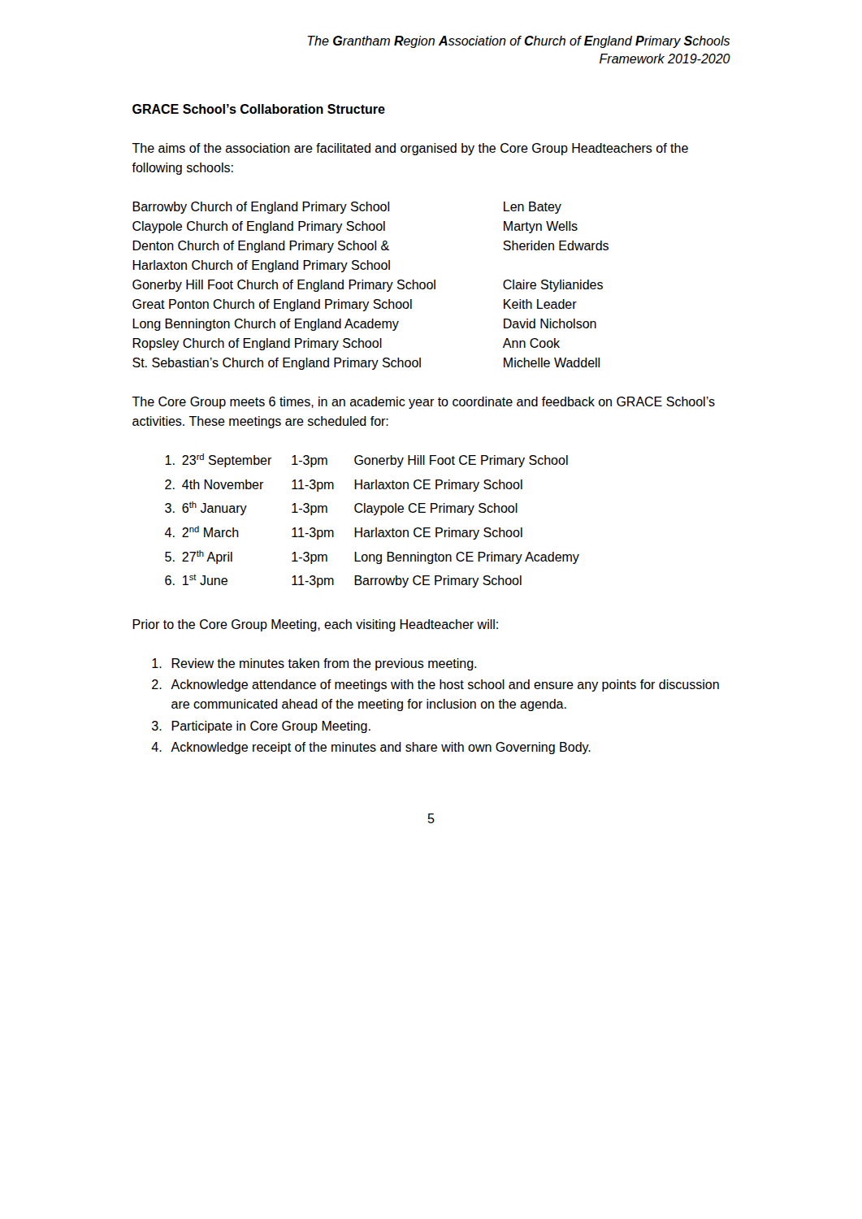The Grantham Region Association of Church of England Primary Schools
Framework 2019-2020
GRACE School’s Collaboration Structure
The aims of the association are facilitated and organised by the Core Group Headteachers of the following schools:
| Barrowby Church of England Primary School | Len Batey |
| Claypole Church of England Primary School | Martyn Wells |
| Denton Church of England Primary School & | Sheriden Edwards |
| Harlaxton Church of England Primary School | |
| Gonerby Hill Foot Church of England Primary School | Claire Stylianides |
| Great Ponton Church of England Primary School | Keith Leader |
| Long Bennington Church of England Academy | David Nicholson |
| Ropsley Church of England Primary School | Ann Cook |
| St. Sebastian’s Church of England Primary School | Michelle Waddell |
The Core Group meets 6 times, in an academic year to coordinate and feedback on GRACE School’s activities. These meetings are scheduled for:
| 1. | 23 rd September | 1-3pm | Gonerby Hill Foot CE Primary School |
| 2. | 4th November | 11-3pm | Harlaxton CE Primary School |
| 3. | 6 th January | 1-3pm | Claypole CE Primary School |
| 4. | 2 nd March | 11-3pm | Harlaxton CE Primary School |
| 5. | 27 th April | 1-3pm | Long Bennington CE Primary Academy |
| 6. | 1 st June | 11-3pm | Barrowby CE Primary School |
Prior to the Core Group Meeting, each visiting Headteacher will:
Review the minutes taken from the previous meeting.
Acknowledge attendance of meetings with the host school and ensure any points for discussion are communicated ahead of the meeting for inclusion on the agenda.
Participate in Core Group Meeting.
Acknowledge receipt of the minutes and share with own Governing Body.
5